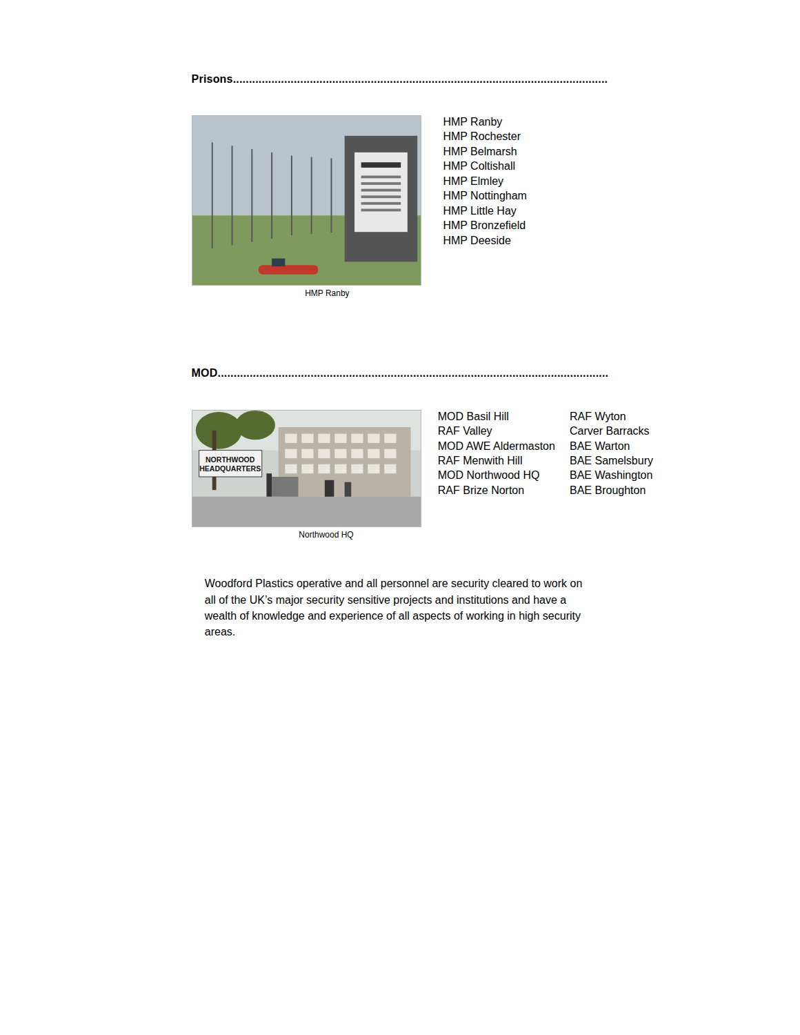Prisons.........................................................................................................................................
HMP Ranby
HMP Ranby
HMP Rochester
HMP Belmarsh
HMP Coltishall
HMP Elmley
HMP Nottingham
HMP Little Hay
HMP Bronzefield
HMP Deeside
MOD..............................................................................................................................................
Northwood HQ
MOD Basil Hill RAF Wyton
RAF Valley Carver Barracks
MOD AWE Aldermaston BAE Warton
RAF Menwith Hill BAE Samelsbury
MOD Northwood HQ BAE Washington
RAF Brize Norton BAE Broughton
Woodford Plastics operative and all personnel are security cleared to work on all of the UK’s major security sensitive projects and institutions and have a wealth of knowledge and experience of all aspects of working in high security areas.